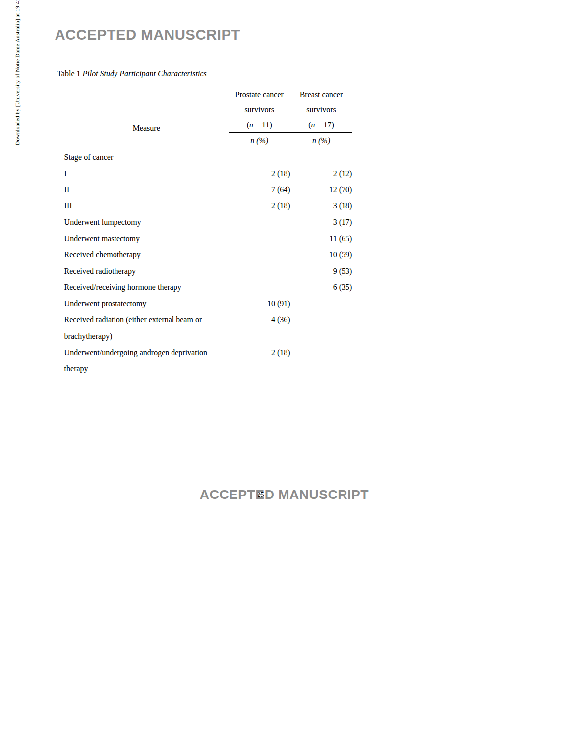ACCEPTED MANUSCRIPT
Downloaded by [University of Notre Dame Australia] at 19:41 30 August 2015
Table 1 Pilot Study Participant Characteristics
| Measure | Prostate cancer | Breast cancer |
| survivors | survivors |
| ( n = 11) | ( n = 17) |
| | n (%) | n (%) |
| Stage of cancer | | |
| I | 2 (18) | 2 (12) |
| II | 7 (64) | 12 (70) |
| III | 2 (18) | 3 (18) |
| Underwent lumpectomy | | 3 (17) |
| Underwent mastectomy | | 11 (65) |
| Received chemotherapy | | 10 (59) |
| Received radiotherapy | | 9 (53) |
| Received/receiving hormone therapy | | 6 (35) |
| Underwent prostatectomy | 10 (91) | |
| Received radiation (either external beam or | 4 (36) | |
| brachytherapy) | | |
| Underwent/undergoing androgen deprivation | 2 (18) | |
| therapy | | |
25
ACCEPTED MANUSCRIPT